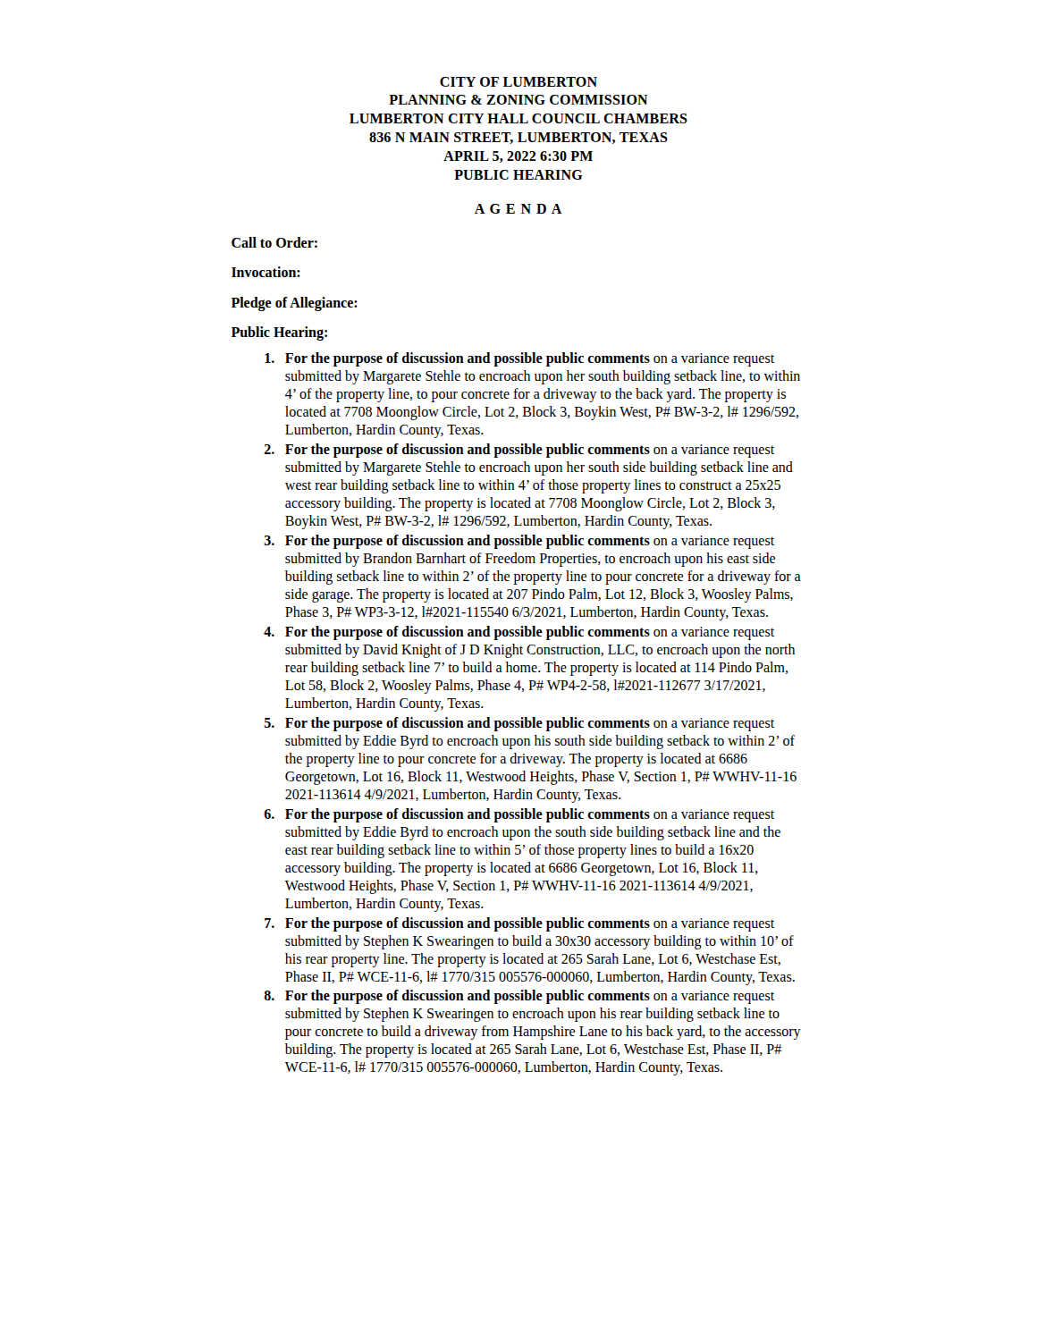CITY OF LUMBERTON
PLANNING & ZONING COMMISSION
LUMBERTON CITY HALL COUNCIL CHAMBERS
836 N MAIN STREET, LUMBERTON, TEXAS
APRIL 5, 2022 6:30 PM
PUBLIC HEARING
A G E N D A
Call to Order:
Invocation:
Pledge of Allegiance:
Public Hearing:
For the purpose of discussion and possible public comments on a variance request submitted by Margarete Stehle to encroach upon her south building setback line, to within 4’ of the property line, to pour concrete for a driveway to the back yard. The property is located at 7708 Moonglow Circle, Lot 2, Block 3, Boykin West, P# BW-3-2, l# 1296/592, Lumberton, Hardin County, Texas.
For the purpose of discussion and possible public comments on a variance request submitted by Margarete Stehle to encroach upon her south side building setback line and west rear building setback line to within 4’ of those property lines to construct a 25x25 accessory building. The property is located at 7708 Moonglow Circle, Lot 2, Block 3, Boykin West, P# BW-3-2, l# 1296/592, Lumberton, Hardin County, Texas.
For the purpose of discussion and possible public comments on a variance request submitted by Brandon Barnhart of Freedom Properties, to encroach upon his east side building setback line to within 2’ of the property line to pour concrete for a driveway for a side garage. The property is located at 207 Pindo Palm, Lot 12, Block 3, Woosley Palms, Phase 3, P# WP3-3-12, l#2021-115540 6/3/2021, Lumberton, Hardin County, Texas.
For the purpose of discussion and possible public comments on a variance request submitted by David Knight of J D Knight Construction, LLC, to encroach upon the north rear building setback line 7’ to build a home. The property is located at 114 Pindo Palm, Lot 58, Block 2, Woosley Palms, Phase 4, P# WP4-2-58, l#2021-112677 3/17/2021, Lumberton, Hardin County, Texas.
For the purpose of discussion and possible public comments on a variance request submitted by Eddie Byrd to encroach upon his south side building setback to within 2’ of the property line to pour concrete for a driveway. The property is located at 6686 Georgetown, Lot 16, Block 11, Westwood Heights, Phase V, Section 1, P# WWHV-11-16 2021-113614 4/9/2021, Lumberton, Hardin County, Texas.
For the purpose of discussion and possible public comments on a variance request submitted by Eddie Byrd to encroach upon the south side building setback line and the east rear building setback line to within 5’ of those property lines to build a 16x20 accessory building. The property is located at 6686 Georgetown, Lot 16, Block 11, Westwood Heights, Phase V, Section 1, P# WWHV-11-16 2021-113614 4/9/2021, Lumberton, Hardin County, Texas.
For the purpose of discussion and possible public comments on a variance request submitted by Stephen K Swearingen to build a 30x30 accessory building to within 10’ of his rear property line. The property is located at 265 Sarah Lane, Lot 6, Westchase Est, Phase II, P# WCE-11-6, l# 1770/315 005576-000060, Lumberton, Hardin County, Texas.
For the purpose of discussion and possible public comments on a variance request submitted by Stephen K Swearingen to encroach upon his rear building setback line to pour concrete to build a driveway from Hampshire Lane to his back yard, to the accessory building. The property is located at 265 Sarah Lane, Lot 6, Westchase Est, Phase II, P# WCE-11-6, l# 1770/315 005576-000060, Lumberton, Hardin County, Texas.